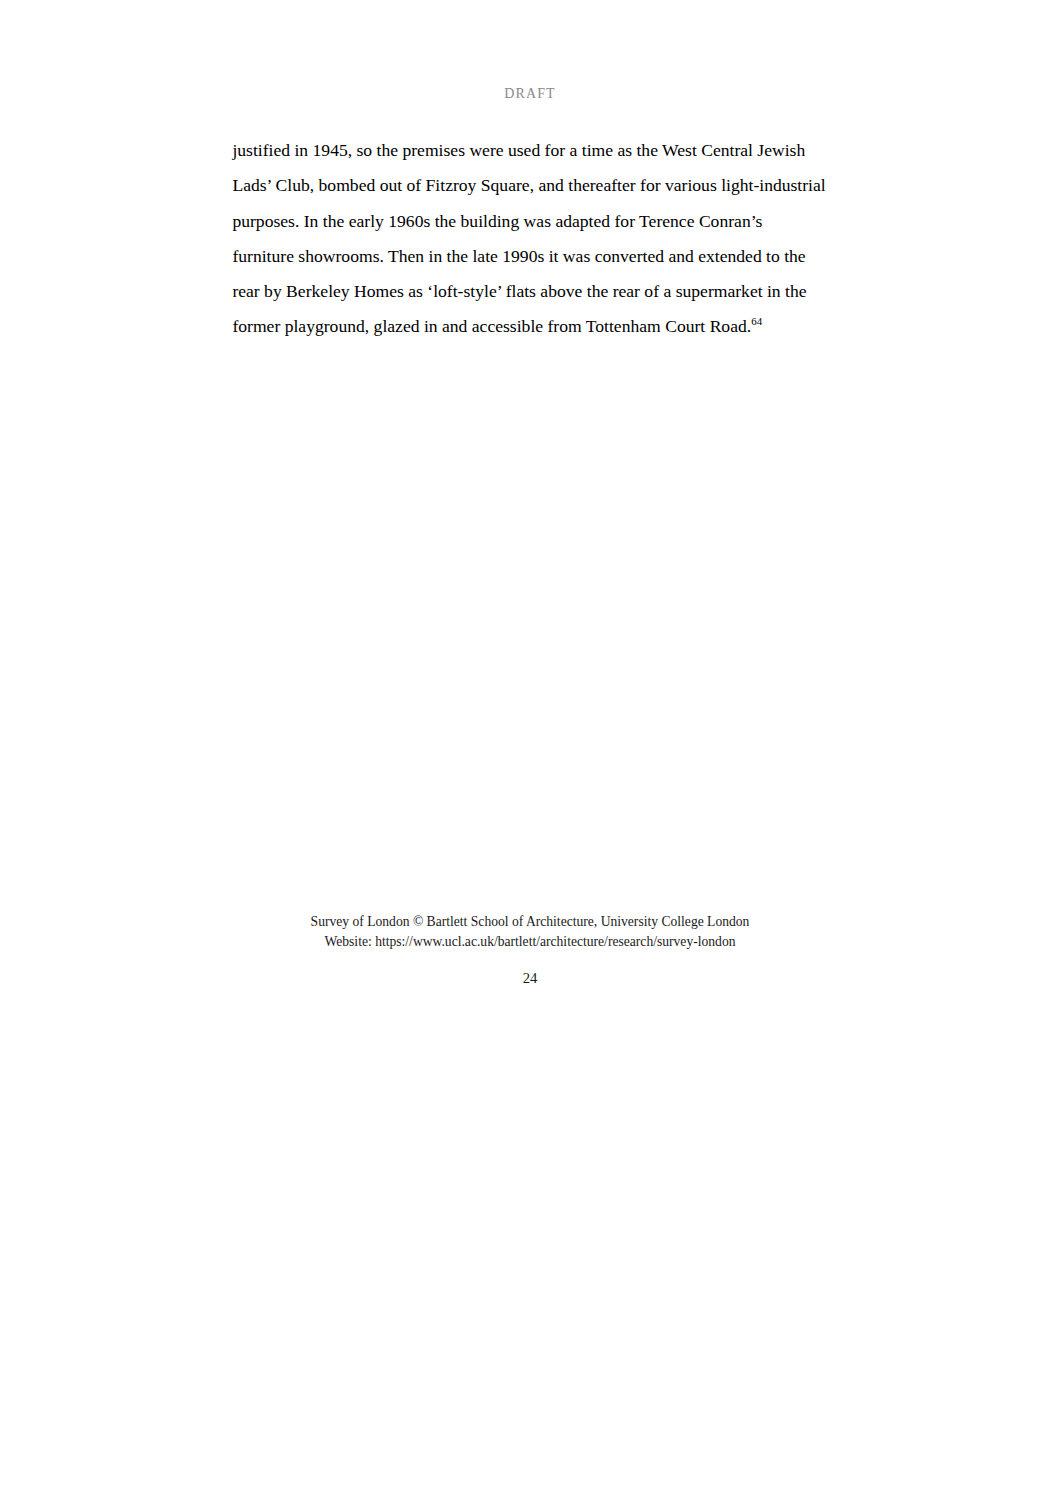DRAFT
justified in 1945, so the premises were used for a time as the West Central Jewish Lads’ Club, bombed out of Fitzroy Square, and thereafter for various light-industrial purposes. In the early 1960s the building was adapted for Terence Conran’s furniture showrooms. Then in the late 1990s it was converted and extended to the rear by Berkeley Homes as ‘loft-style’ flats above the rear of a supermarket in the former playground, glazed in and accessible from Tottenham Court Road.64
Survey of London © Bartlett School of Architecture, University College London
Website: https://www.ucl.ac.uk/bartlett/architecture/research/survey-london
24